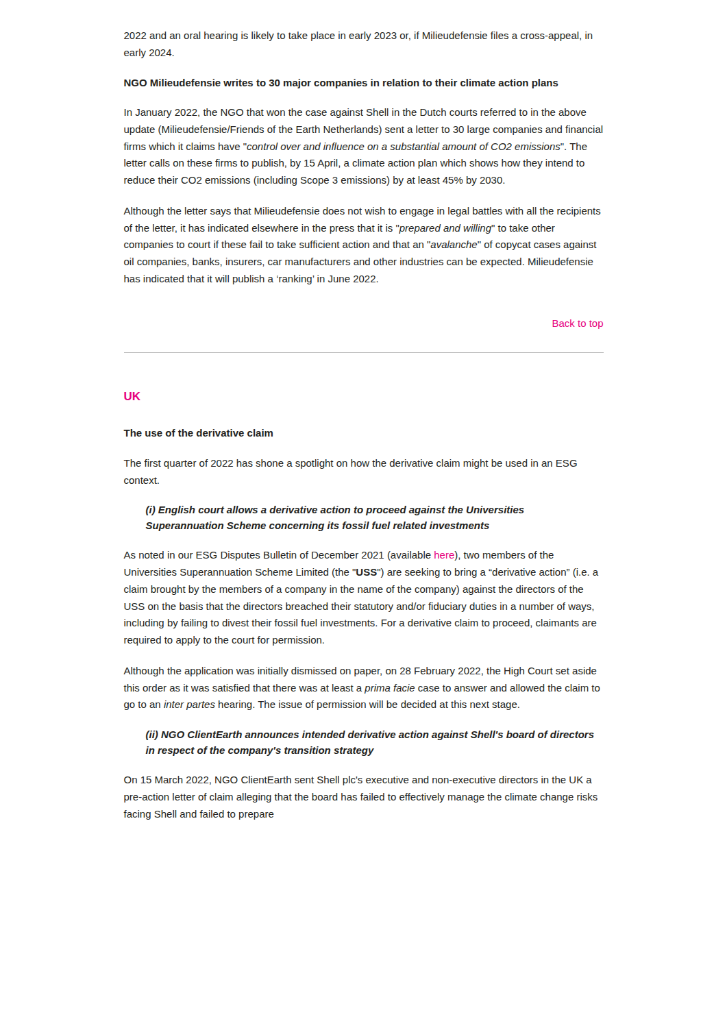2022 and an oral hearing is likely to take place in early 2023 or, if Milieudefensie files a cross-appeal, in early 2024.
NGO Milieudefensie writes to 30 major companies in relation to their climate action plans
In January 2022, the NGO that won the case against Shell in the Dutch courts referred to in the above update (Milieudefensie/Friends of the Earth Netherlands) sent a letter to 30 large companies and financial firms which it claims have "control over and influence on a substantial amount of CO2 emissions". The letter calls on these firms to publish, by 15 April, a climate action plan which shows how they intend to reduce their CO2 emissions (including Scope 3 emissions) by at least 45% by 2030.
Although the letter says that Milieudefensie does not wish to engage in legal battles with all the recipients of the letter, it has indicated elsewhere in the press that it is "prepared and willing" to take other companies to court if these fail to take sufficient action and that an "avalanche" of copycat cases against oil companies, banks, insurers, car manufacturers and other industries can be expected. Milieudefensie has indicated that it will publish a ‘ranking’ in June 2022.
Back to top
UK
The use of the derivative claim
The first quarter of 2022 has shone a spotlight on how the derivative claim might be used in an ESG context.
(i) English court allows a derivative action to proceed against the Universities Superannuation Scheme concerning its fossil fuel related investments
As noted in our ESG Disputes Bulletin of December 2021 (available here), two members of the Universities Superannuation Scheme Limited (the "USS") are seeking to bring a “derivative action” (i.e. a claim brought by the members of a company in the name of the company) against the directors of the USS on the basis that the directors breached their statutory and/or fiduciary duties in a number of ways, including by failing to divest their fossil fuel investments. For a derivative claim to proceed, claimants are required to apply to the court for permission.
Although the application was initially dismissed on paper, on 28 February 2022, the High Court set aside this order as it was satisfied that there was at least a prima facie case to answer and allowed the claim to go to an inter partes hearing. The issue of permission will be decided at this next stage.
(ii) NGO ClientEarth announces intended derivative action against Shell's board of directors in respect of the company's transition strategy
On 15 March 2022, NGO ClientEarth sent Shell plc's executive and non-executive directors in the UK a pre-action letter of claim alleging that the board has failed to effectively manage the climate change risks facing Shell and failed to prepare